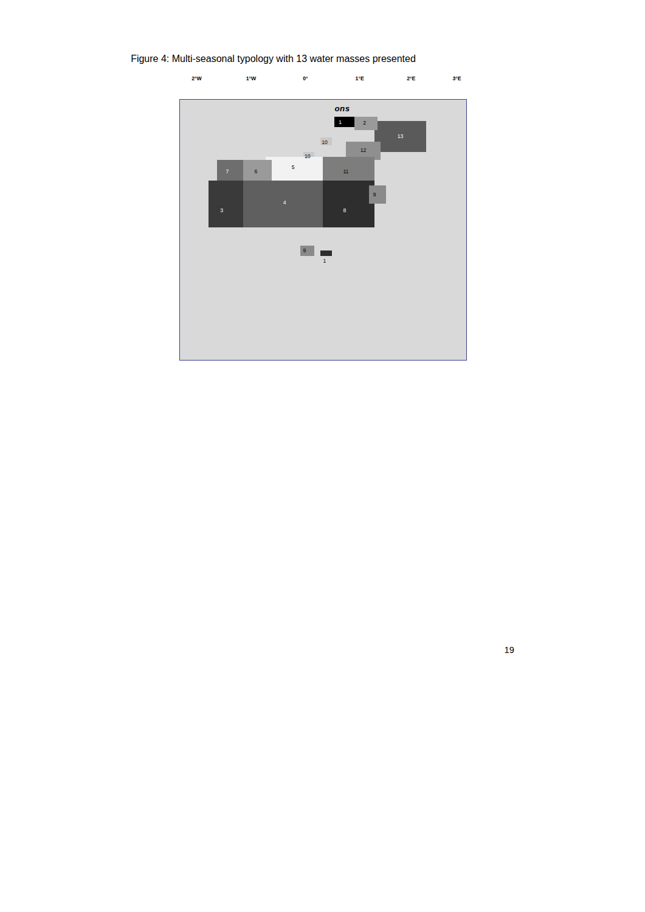Figure 4: Multi-seasonal typology with 13 water masses presented
2°W 1°W 0° 1°E 2°E 3°E
51°N 50°N 49°N
Interseasons
13
1
2
12
11
10
10
5
6
7
4
3
8
9
9
1
19